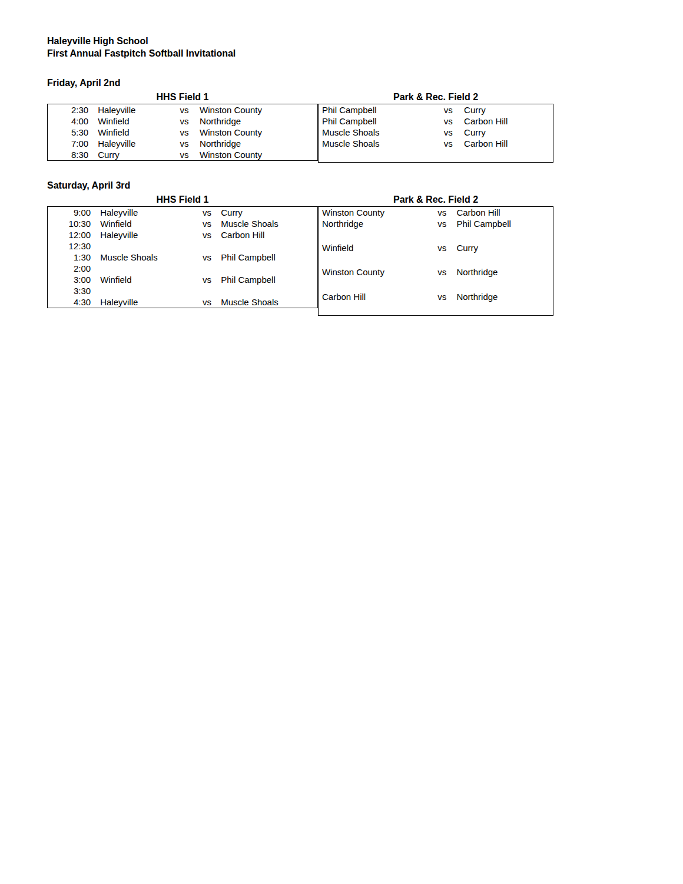Haleyville High School
First Annual Fastpitch Softball Invitational
Friday, April 2nd
HHS Field 1
| 2:30 | Haleyville | vs | Winston County |
| 4:00 | Winfield | vs | Northridge |
| 5:30 | Winfield | vs | Winston County |
| 7:00 | Haleyville | vs | Northridge |
| 8:30 | Curry | vs | Winston County |
Park & Rec. Field 2
| Phil Campbell | vs | Curry |
| Phil Campbell | vs | Carbon Hill |
| Muscle Shoals | vs | Curry |
| Muscle Shoals | vs | Carbon Hill |
Saturday, April 3rd
HHS Field 1
| 9:00 | Haleyville | vs | Curry |
| 10:30 | Winfield | vs | Muscle Shoals |
| 12:00 | Haleyville | vs | Carbon Hill |
| 12:30 | |
| 1:30 | Muscle Shoals | vs | Phil Campbell |
| 2:00 | |
| 3:00 | Winfield | vs | Phil Campbell |
| 3:30 | |
| 4:30 | Haleyville | vs | Muscle Shoals |
Park & Rec. Field 2
| Winston County | vs | Carbon Hill |
| Northridge | vs | Phil Campbell |
| Winfield | vs | Curry |
| Winston County | vs | Northridge |
| Carbon Hill | vs | Northridge |